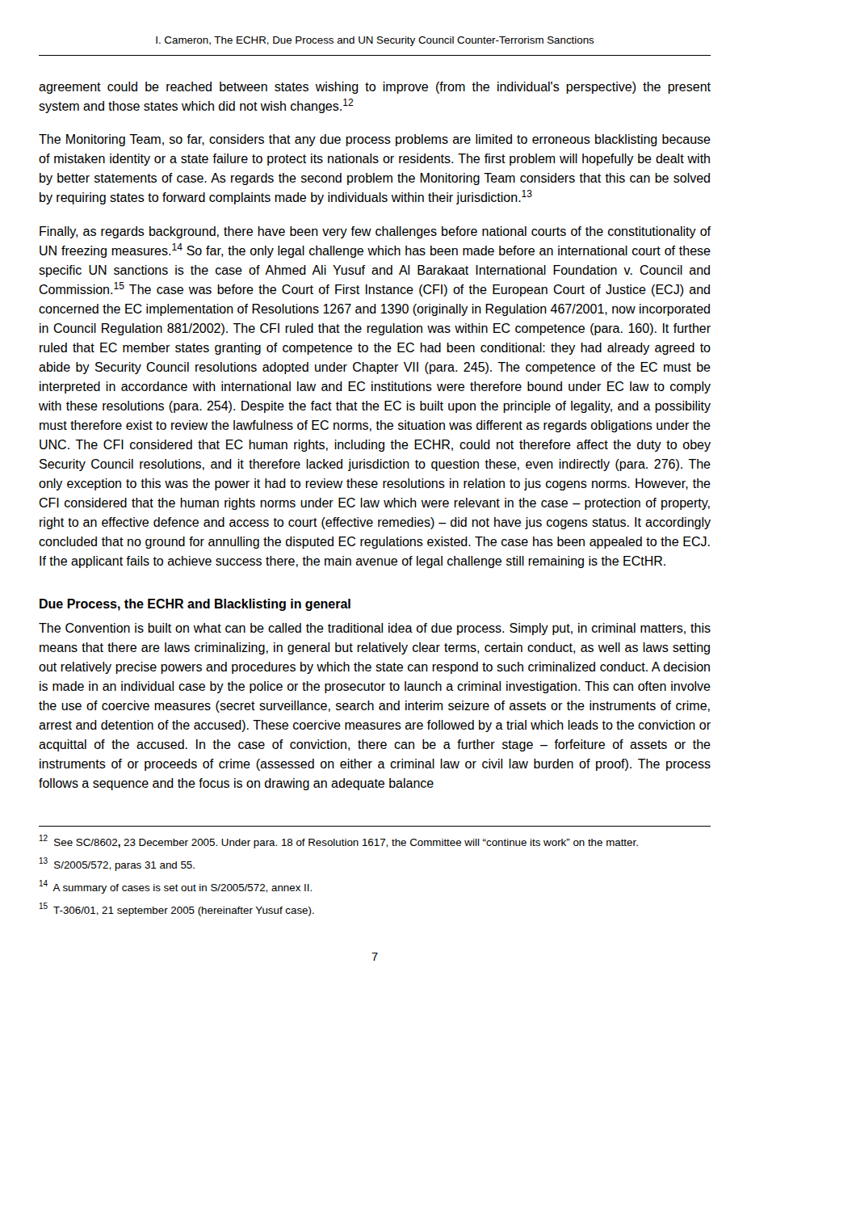I. Cameron, The ECHR, Due Process and UN Security Council Counter-Terrorism Sanctions
agreement could be reached between states wishing to improve (from the individual's perspective) the present system and those states which did not wish changes.12
The Monitoring Team, so far, considers that any due process problems are limited to erroneous blacklisting because of mistaken identity or a state failure to protect its nationals or residents. The first problem will hopefully be dealt with by better statements of case. As regards the second problem the Monitoring Team considers that this can be solved by requiring states to forward complaints made by individuals within their jurisdiction.13
Finally, as regards background, there have been very few challenges before national courts of the constitutionality of UN freezing measures.14 So far, the only legal challenge which has been made before an international court of these specific UN sanctions is the case of Ahmed Ali Yusuf and Al Barakaat International Foundation v. Council and Commission.15 The case was before the Court of First Instance (CFI) of the European Court of Justice (ECJ) and concerned the EC implementation of Resolutions 1267 and 1390 (originally in Regulation 467/2001, now incorporated in Council Regulation 881/2002). The CFI ruled that the regulation was within EC competence (para. 160). It further ruled that EC member states granting of competence to the EC had been conditional: they had already agreed to abide by Security Council resolutions adopted under Chapter VII (para. 245). The competence of the EC must be interpreted in accordance with international law and EC institutions were therefore bound under EC law to comply with these resolutions (para. 254). Despite the fact that the EC is built upon the principle of legality, and a possibility must therefore exist to review the lawfulness of EC norms, the situation was different as regards obligations under the UNC. The CFI considered that EC human rights, including the ECHR, could not therefore affect the duty to obey Security Council resolutions, and it therefore lacked jurisdiction to question these, even indirectly (para. 276). The only exception to this was the power it had to review these resolutions in relation to jus cogens norms. However, the CFI considered that the human rights norms under EC law which were relevant in the case – protection of property, right to an effective defence and access to court (effective remedies) – did not have jus cogens status. It accordingly concluded that no ground for annulling the disputed EC regulations existed. The case has been appealed to the ECJ. If the applicant fails to achieve success there, the main avenue of legal challenge still remaining is the ECtHR.
Due Process, the ECHR and Blacklisting in general
The Convention is built on what can be called the traditional idea of due process. Simply put, in criminal matters, this means that there are laws criminalizing, in general but relatively clear terms, certain conduct, as well as laws setting out relatively precise powers and procedures by which the state can respond to such criminalized conduct. A decision is made in an individual case by the police or the prosecutor to launch a criminal investigation. This can often involve the use of coercive measures (secret surveillance, search and interim seizure of assets or the instruments of crime, arrest and detention of the accused). These coercive measures are followed by a trial which leads to the conviction or acquittal of the accused. In the case of conviction, there can be a further stage – forfeiture of assets or the instruments of or proceeds of crime (assessed on either a criminal law or civil law burden of proof). The process follows a sequence and the focus is on drawing an adequate balance
12 See SC/8602, 23 December 2005. Under para. 18 of Resolution 1617, the Committee will “continue its work” on the matter.
13 S/2005/572, paras 31 and 55.
14 A summary of cases is set out in S/2005/572, annex II.
15 T-306/01, 21 september 2005 (hereinafter Yusuf case).
7